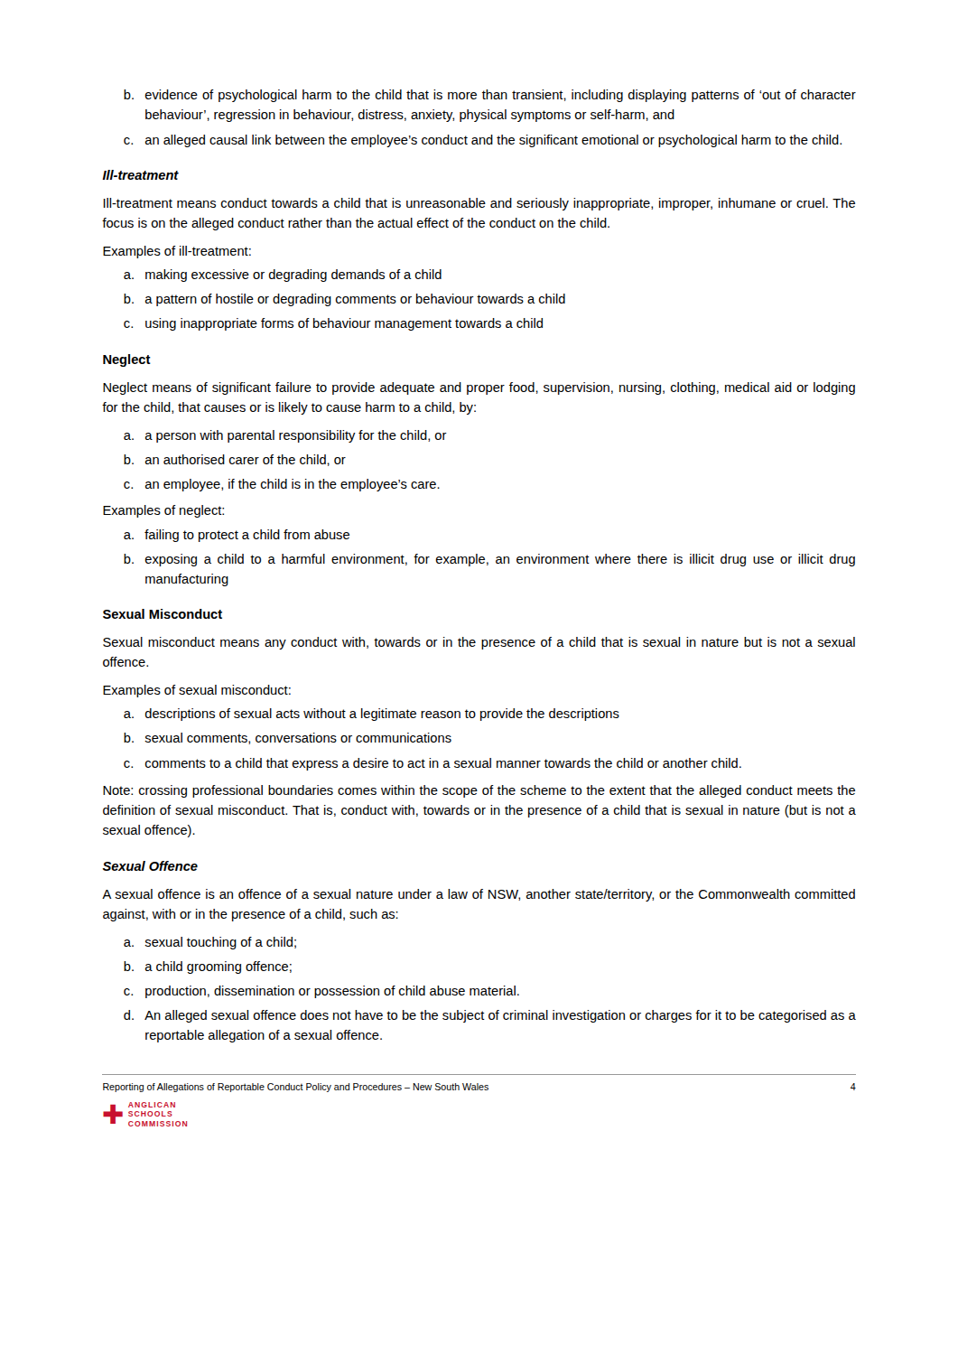b.
evidence of psychological harm to the child that is more than transient, including displaying patterns of ‘out of character behaviour’, regression in behaviour, distress, anxiety, physical symptoms or self-harm, and
c.
an alleged causal link between the employee’s conduct and the significant emotional or psychological harm to the child.
Ill-treatment
Ill-treatment means conduct towards a child that is unreasonable and seriously inappropriate, improper, inhumane or cruel. The focus is on the alleged conduct rather than the actual effect of the conduct on the child.
Examples of ill-treatment:
a.
making excessive or degrading demands of a child
b.
a pattern of hostile or degrading comments or behaviour towards a child
c.
using inappropriate forms of behaviour management towards a child
Neglect
Neglect means of significant failure to provide adequate and proper food, supervision, nursing, clothing, medical aid or lodging for the child, that causes or is likely to cause harm to a child, by:
a.
a person with parental responsibility for the child, or
b.
an authorised carer of the child, or
c.
an employee, if the child is in the employee’s care.
Examples of neglect:
a.
failing to protect a child from abuse
b.
exposing a child to a harmful environment, for example, an environment where there is illicit drug use or illicit drug manufacturing
Sexual Misconduct
Sexual misconduct means any conduct with, towards or in the presence of a child that is sexual in nature but is not a sexual offence.
Examples of sexual misconduct:
a.
descriptions of sexual acts without a legitimate reason to provide the descriptions
b.
sexual comments, conversations or communications
c.
comments to a child that express a desire to act in a sexual manner towards the child or another child.
Note: crossing professional boundaries comes within the scope of the scheme to the extent that the alleged conduct meets the definition of sexual misconduct. That is, conduct with, towards or in the presence of a child that is sexual in nature (but is not a sexual offence).
Sexual Offence
A sexual offence is an offence of a sexual nature under a law of NSW, another state/territory, or the Commonwealth committed against, with or in the presence of a child, such as:
a.
sexual touching of a child;
b.
a child grooming offence;
c.
production, dissemination or possession of child abuse material.
d.
An alleged sexual offence does not have to be the subject of criminal investigation or charges for it to be categorised as a reportable allegation of a sexual offence.
Reporting of Allegations of Reportable Conduct Policy and Procedures – New South Wales
✚ ANGLICAN
SCHOOLS
COMMISSION
4